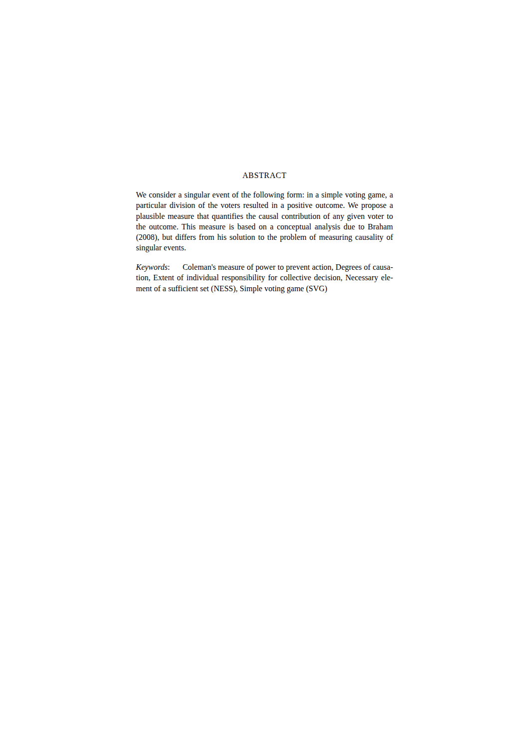ABSTRACT
We consider a singular event of the following form: in a simple voting game, a particular division of the voters resulted in a positive outcome. We propose a plausible measure that quantifies the causal contribution of any given voter to the outcome. This measure is based on a conceptual analysis due to Braham (2008), but differs from his solution to the problem of measuring causality of singular events.
Keywords: Coleman's measure of power to prevent action, Degrees of causation, Extent of individual responsibility for collective decision, Necessary element of a sufficient set (NESS), Simple voting game (SVG)